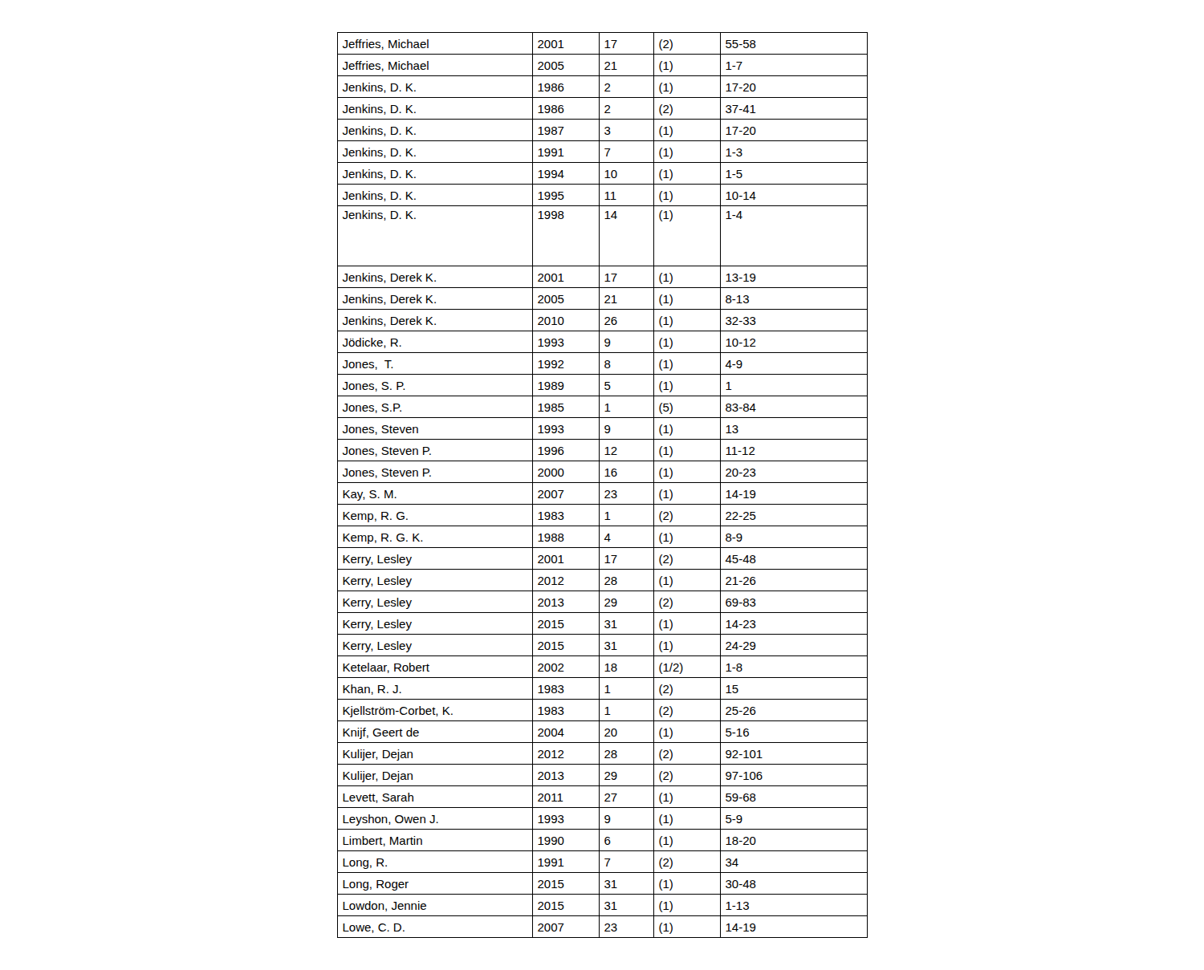| Jeffries, Michael | 2001 | 17 | (2) | 55-58 |
| Jeffries, Michael | 2005 | 21 | (1) | 1-7 |
| Jenkins, D. K. | 1986 | 2 | (1) | 17-20 |
| Jenkins, D. K. | 1986 | 2 | (2) | 37-41 |
| Jenkins, D. K. | 1987 | 3 | (1) | 17-20 |
| Jenkins, D. K. | 1991 | 7 | (1) | 1-3 |
| Jenkins, D. K. | 1994 | 10 | (1) | 1-5 |
| Jenkins, D. K. | 1995 | 11 | (1) | 10-14 |
| Jenkins, D. K. | 1998 | 14 | (1) | 1-4 |
| Jenkins, Derek K. | 2001 | 17 | (1) | 13-19 |
| Jenkins, Derek K. | 2005 | 21 | (1) | 8-13 |
| Jenkins, Derek K. | 2010 | 26 | (1) | 32-33 |
| Jödicke, R. | 1993 | 9 | (1) | 10-12 |
| Jones, T. | 1992 | 8 | (1) | 4-9 |
| Jones, S. P. | 1989 | 5 | (1) | 1 |
| Jones, S.P. | 1985 | 1 | (5) | 83-84 |
| Jones, Steven | 1993 | 9 | (1) | 13 |
| Jones, Steven P. | 1996 | 12 | (1) | 11-12 |
| Jones, Steven P. | 2000 | 16 | (1) | 20-23 |
| Kay, S. M. | 2007 | 23 | (1) | 14-19 |
| Kemp, R. G. | 1983 | 1 | (2) | 22-25 |
| Kemp, R. G. K. | 1988 | 4 | (1) | 8-9 |
| Kerry, Lesley | 2001 | 17 | (2) | 45-48 |
| Kerry, Lesley | 2012 | 28 | (1) | 21-26 |
| Kerry, Lesley | 2013 | 29 | (2) | 69-83 |
| Kerry, Lesley | 2015 | 31 | (1) | 14-23 |
| Kerry, Lesley | 2015 | 31 | (1) | 24-29 |
| Ketelaar, Robert | 2002 | 18 | (1/2) | 1-8 |
| Khan, R. J. | 1983 | 1 | (2) | 15 |
| Kjellström-Corbet, K. | 1983 | 1 | (2) | 25-26 |
| Knijf, Geert de | 2004 | 20 | (1) | 5-16 |
| Kulijer, Dejan | 2012 | 28 | (2) | 92-101 |
| Kulijer, Dejan | 2013 | 29 | (2) | 97-106 |
| Levett, Sarah | 2011 | 27 | (1) | 59-68 |
| Leyshon, Owen J. | 1993 | 9 | (1) | 5-9 |
| Limbert, Martin | 1990 | 6 | (1) | 18-20 |
| Long, R. | 1991 | 7 | (2) | 34 |
| Long, Roger | 2015 | 31 | (1) | 30-48 |
| Lowdon, Jennie | 2015 | 31 | (1) | 1-13 |
| Lowe, C. D. | 2007 | 23 | (1) | 14-19 |